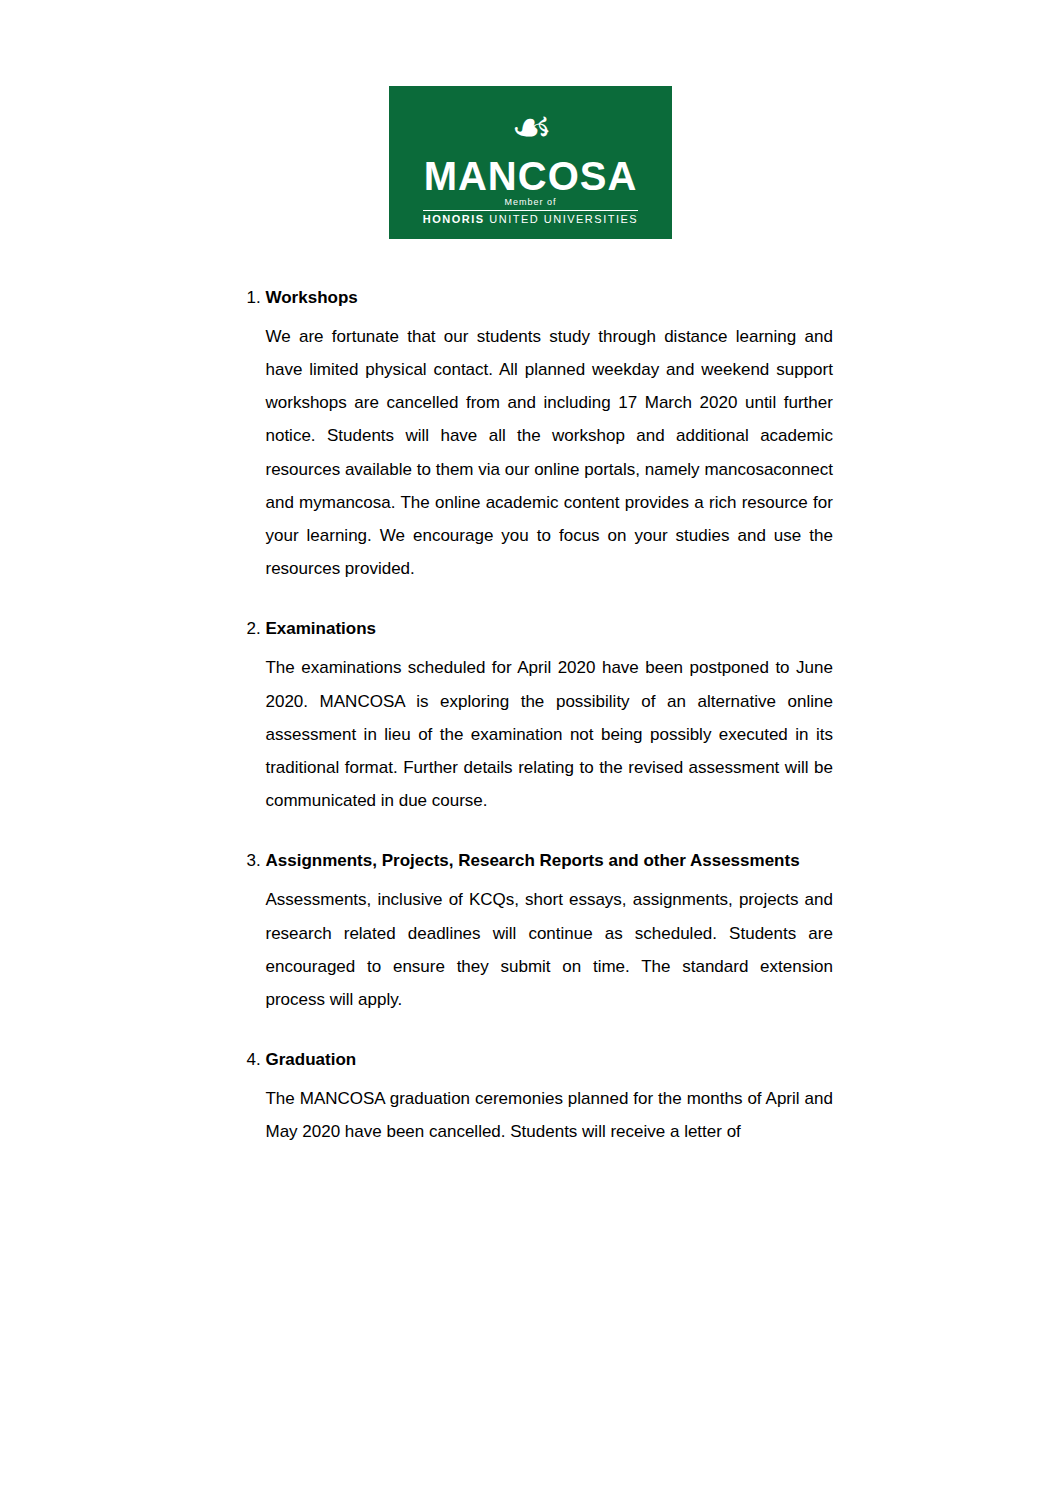☙ MANCOSA Member of HONORIS UNITED UNIVERSITIES
Workshops
We are fortunate that our students study through distance learning and have limited physical contact. All planned weekday and weekend support workshops are cancelled from and including 17 March 2020 until further notice. Students will have all the workshop and additional academic resources available to them via our online portals, namely mancosaconnect and mymancosa. The online academic content provides a rich resource for your learning. We encourage you to focus on your studies and use the resources provided.
Examinations
The examinations scheduled for April 2020 have been postponed to June 2020. MANCOSA is exploring the possibility of an alternative online assessment in lieu of the examination not being possibly executed in its traditional format. Further details relating to the revised assessment will be communicated in due course.
Assignments, Projects, Research Reports and other Assessments
Assessments, inclusive of KCQs, short essays, assignments, projects and research related deadlines will continue as scheduled. Students are encouraged to ensure they submit on time. The standard extension process will apply.
Graduation
The MANCOSA graduation ceremonies planned for the months of April and May 2020 have been cancelled. Students will receive a letter of